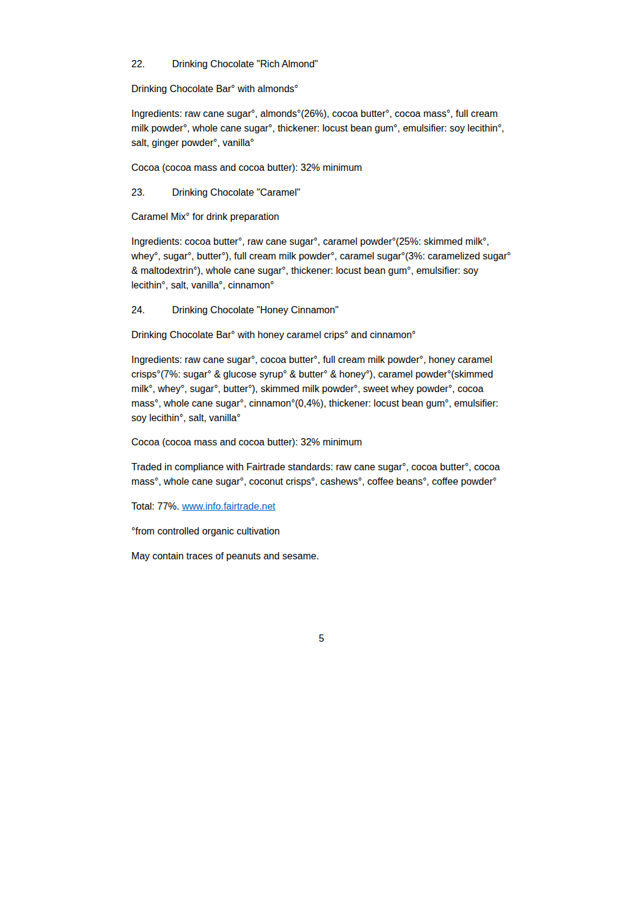22. Drinking Chocolate "Rich Almond"
Drinking Chocolate Bar° with almonds°
Ingredients: raw cane sugar°, almonds°(26%), cocoa butter°, cocoa mass°, full cream milk powder°, whole cane sugar°, thickener: locust bean gum°, emulsifier: soy lecithin°, salt, ginger powder°, vanilla°
Cocoa (cocoa mass and cocoa butter): 32% minimum
23. Drinking Chocolate "Caramel"
Caramel Mix° for drink preparation
Ingredients: cocoa butter°, raw cane sugar°, caramel powder°(25%: skimmed milk°, whey°, sugar°, butter°), full cream milk powder°, caramel sugar°(3%: caramelized sugar° & maltodextrin°), whole cane sugar°, thickener: locust bean gum°, emulsifier: soy lecithin°, salt, vanilla°, cinnamon°
24. Drinking Chocolate "Honey Cinnamon"
Drinking Chocolate Bar° with honey caramel crips° and cinnamon°
Ingredients: raw cane sugar°, cocoa butter°, full cream milk powder°, honey caramel crisps°(7%: sugar° & glucose syrup° & butter° & honey°), caramel powder°(skimmed milk°, whey°, sugar°, butter°), skimmed milk powder°, sweet whey powder°, cocoa mass°, whole cane sugar°, cinnamon°(0,4%), thickener: locust bean gum°, emulsifier: soy lecithin°, salt, vanilla°
Cocoa (cocoa mass and cocoa butter): 32% minimum
Traded in compliance with Fairtrade standards: raw cane sugar°, cocoa butter°, cocoa mass°, whole cane sugar°, coconut crisps°, cashews°, coffee beans°, coffee powder°
Total: 77%. www.info.fairtrade.net
°from controlled organic cultivation
May contain traces of peanuts and sesame.
5